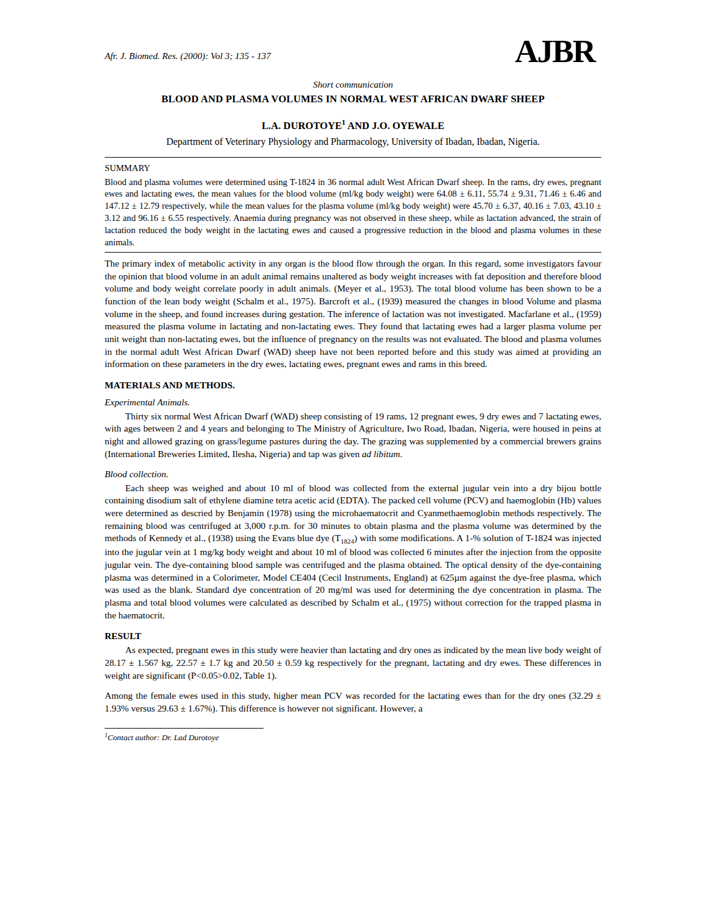Afr. J. Biomed. Res. (2000): Vol 3; 135 - 137
AJBR
Short communication
Blood and Plasma Volumes in Normal West African Dwarf Sheep
L.A. DUROTOYE1 AND J.O. OYEWALE
Department of Veterinary Physiology and Pharmacology, University of Ibadan, Ibadan, Nigeria.
SUMMARY
Blood and plasma volumes were determined using T-1824 in 36 normal adult West African Dwarf sheep. In the rams, dry ewes, pregnant ewes and lactating ewes, the mean values for the blood volume (ml/kg body weight) were 64.08 ± 6.11, 55.74 ± 9.31, 71.46 ± 6.46 and 147.12 ± 12.79 respectively, while the mean values for the plasma volume (ml/kg body weight) were 45.70 ± 6.37, 40.16 ± 7.03, 43.10 ± 3.12 and 96.16 ± 6.55 respectively. Anaemia during pregnancy was not observed in these sheep, while as lactation advanced, the strain of lactation reduced the body weight in the lactating ewes and caused a progressive reduction in the blood and plasma volumes in these animals.
The primary index of metabolic activity in any organ is the blood flow through the organ. In this regard, some investigators favour the opinion that blood volume in an adult animal remains unaltered as body weight increases with fat deposition and therefore blood volume and body weight correlate poorly in adult animals. (Meyer et al., 1953). The total blood volume has been shown to be a function of the lean body weight (Schalm et al., 1975). Barcroft et al., (1939) measured the changes in blood Volume and plasma volume in the sheep, and found increases during gestation. The inference of lactation was not investigated. Macfarlane et al., (1959) measured the plasma volume in lactating and non-lactating ewes. They found that lactating ewes had a larger plasma volume per unit weight than non-lactating ewes, but the influence of pregnancy on the results was not evaluated. The blood and plasma volumes in the normal adult West African Dwarf (WAD) sheep have not been reported before and this study was aimed at providing an information on these parameters in the dry ewes, lactating ewes, pregnant ewes and rams in this breed.
Materials and Methods.
Experimental Animals.
Thirty six normal West African Dwarf (WAD) sheep consisting of 19 rams, 12 pregnant ewes, 9 dry ewes and 7 lactating ewes, with ages between 2 and 4 years and belonging to The Ministry of Agriculture, Iwo Road, Ibadan, Nigeria, were housed in peins at night and allowed grazing on grass/legume pastures during the day. The grazing was supplemented by a commercial brewers grains (International Breweries Limited, Ilesha, Nigeria) and tap was given ad libitum.
Blood collection.
Each sheep was weighed and about 10 ml of blood was collected from the external jugular vein into a dry bijou bottle containing disodium salt of ethylene diamine tetra acetic acid (EDTA). The packed cell volume (PCV) and haemoglobin (Hb) values were determined as descried by Benjamin (1978) using the microhaematocrit and Cyanmethaemoglobin methods respectively. The remaining blood was centrifuged at 3,000 r.p.m. for 30 minutes to obtain plasma and the plasma volume was determined by the methods of Kennedy et al., (1938) using the Evans blue dye (T1824) with some modifications. A 1-% solution of T-1824 was injected into the jugular vein at 1 mg/kg body weight and about 10 ml of blood was collected 6 minutes after the injection from the opposite jugular vein. The dye-containing blood sample was centrifuged and the plasma obtained. The optical density of the dye-containing plasma was determined in a Colorimeter, Model CE404 (Cecil Instruments, England) at 625µm against the dye-free plasma, which was used as the blank. Standard dye concentration of 20 mg/ml was used for determining the dye concentration in plasma. The plasma and total blood volumes were calculated as described by Schalm et al., (1975) without correction for the trapped plasma in the haematocrit.
Result
As expected, pregnant ewes in this study were heavier than lactating and dry ones as indicated by the mean live body weight of 28.17 ± 1.567 kg, 22.57 ± 1.7 kg and 20.50 ± 0.59 kg respectively for the pregnant, lactating and dry ewes. These differences in weight are significant (P<0.05>0.02, Table 1).
Among the female ewes used in this study, higher mean PCV was recorded for the lactating ewes than for the dry ones (32.29 ± 1.93% versus 29.63 ± 1.67%). This difference is however not significant. However, a
1Contact author: Dr. Lad Durotoye